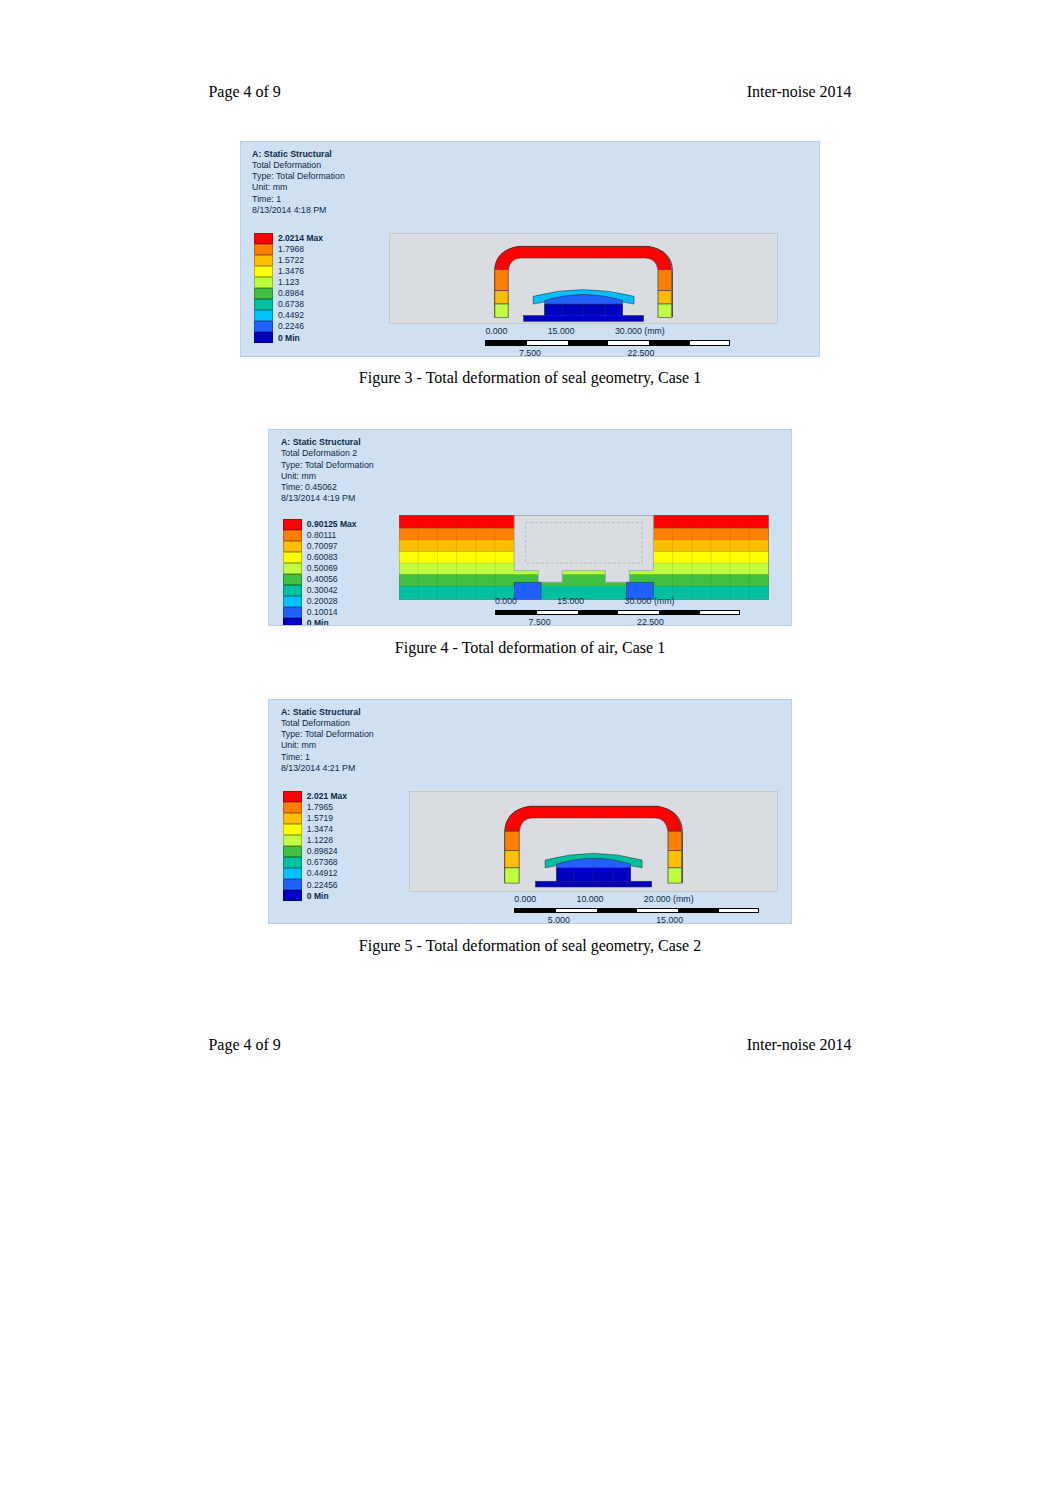Page 4 of 9 Inter-noise 2014
A: Static Structural Total Deformation Type: Total Deformation Unit: mm Time: 1 8/13/2014 4:18 PM
2.0214 Max
1.7968
1.5722
1.3476
1.123
0.8984
0.6738
0.4492
0.2246
0 Min
0.00015.00030.000 (mm)
7.50022.500
Figure 3 - Total deformation of seal geometry, Case 1
A: Static Structural Total Deformation 2 Type: Total Deformation Unit: mm Time: 0.45062 8/13/2014 4:19 PM
0.90125 Max
0.80111
0.70097
0.60083
0.50069
0.40056
0.30042
0.20028
0.10014
0 Min
0.00015.00030.000 (mm)
7.50022.500
Figure 4 - Total deformation of air, Case 1
A: Static Structural Total Deformation Type: Total Deformation Unit: mm Time: 1 8/13/2014 4:21 PM
2.021 Max
1.7965
1.5719
1.3474
1.1228
0.89824
0.67368
0.44912
0.22456
0 Min
0.00010.00020.000 (mm)
5.00015.000
Figure 5 - Total deformation of seal geometry, Case 2
Page 4 of 9 Inter-noise 2014